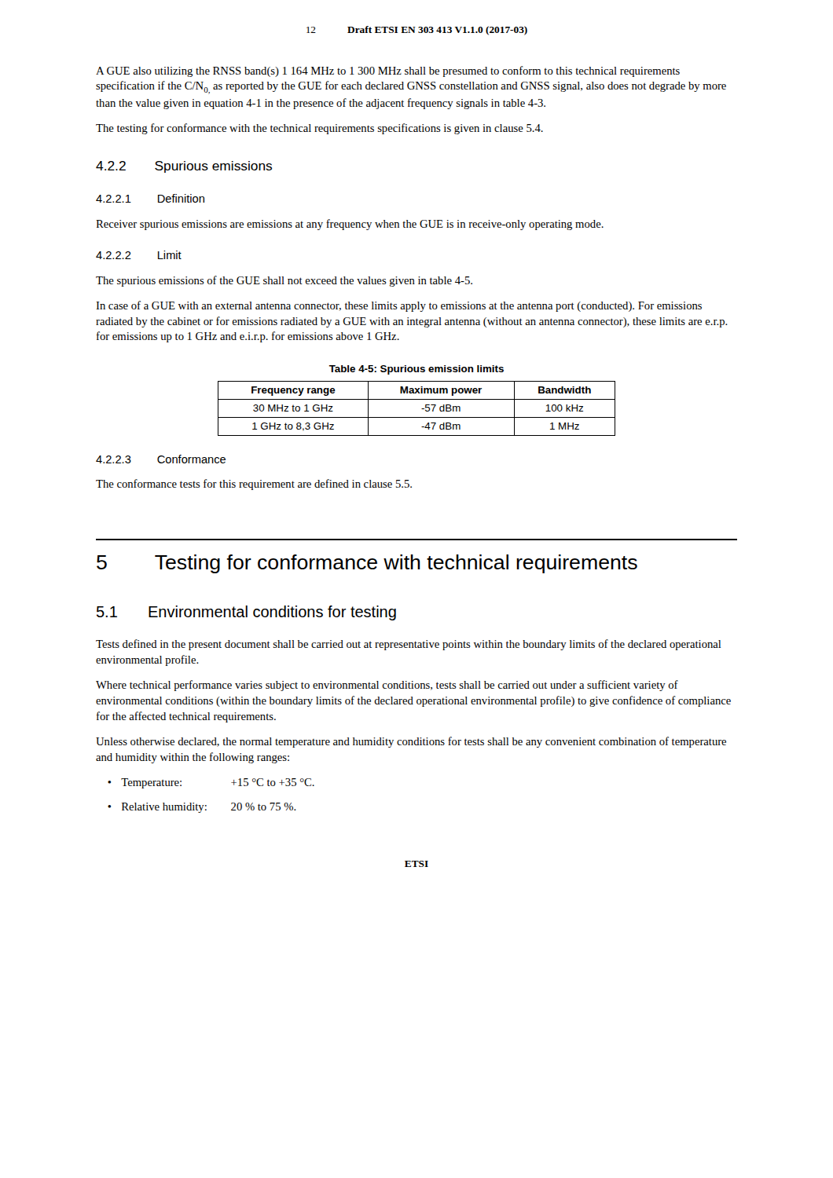12 Draft ETSI EN 303 413 V1.1.0 (2017-03)
A GUE also utilizing the RNSS band(s) 1 164 MHz to 1 300 MHz shall be presumed to conform to this technical requirements specification if the C/N0, as reported by the GUE for each declared GNSS constellation and GNSS signal, also does not degrade by more than the value given in equation 4-1 in the presence of the adjacent frequency signals in table 4-3.
The testing for conformance with the technical requirements specifications is given in clause 5.4.
4.2.2 Spurious emissions
4.2.2.1 Definition
Receiver spurious emissions are emissions at any frequency when the GUE is in receive-only operating mode.
4.2.2.2 Limit
The spurious emissions of the GUE shall not exceed the values given in table 4-5.
In case of a GUE with an external antenna connector, these limits apply to emissions at the antenna port (conducted). For emissions radiated by the cabinet or for emissions radiated by a GUE with an integral antenna (without an antenna connector), these limits are e.r.p. for emissions up to 1 GHz and e.i.r.p. for emissions above 1 GHz.
Table 4-5: Spurious emission limits
| Frequency range | Maximum power | Bandwidth |
| --- | --- | --- |
| 30 MHz to 1 GHz | -57 dBm | 100 kHz |
| 1 GHz to 8,3 GHz | -47 dBm | 1 MHz |
4.2.2.3 Conformance
The conformance tests for this requirement are defined in clause 5.5.
5 Testing for conformance with technical requirements
5.1 Environmental conditions for testing
Tests defined in the present document shall be carried out at representative points within the boundary limits of the declared operational environmental profile.
Where technical performance varies subject to environmental conditions, tests shall be carried out under a sufficient variety of environmental conditions (within the boundary limits of the declared operational environmental profile) to give confidence of compliance for the affected technical requirements.
Unless otherwise declared, the normal temperature and humidity conditions for tests shall be any convenient combination of temperature and humidity within the following ranges:
Temperature:+15 °C to +35 °C.
Relative humidity: 20 % to 75 %.
ETSI